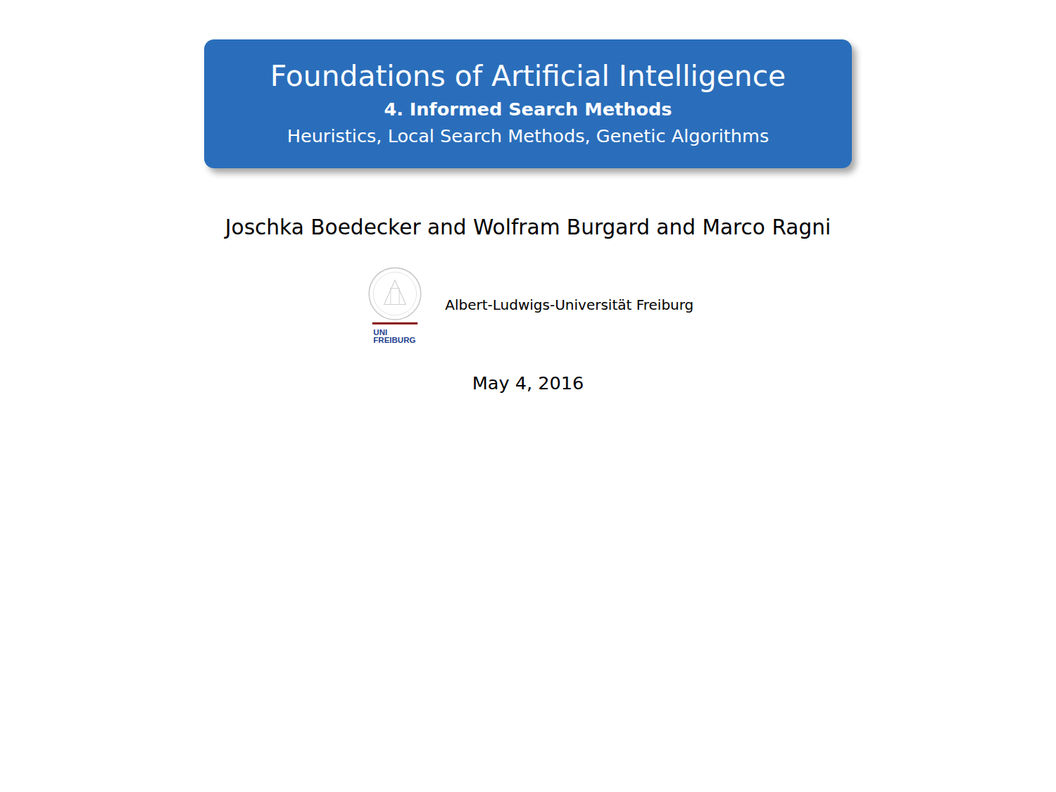Foundations of Artificial Intelligence
4. Informed Search Methods
Heuristics, Local Search Methods, Genetic Algorithms
Joschka Boedecker and Wolfram Burgard and Marco Ragni
UNI FREIBURG Albert-Ludwigs-Universität Freiburg
May 4, 2016